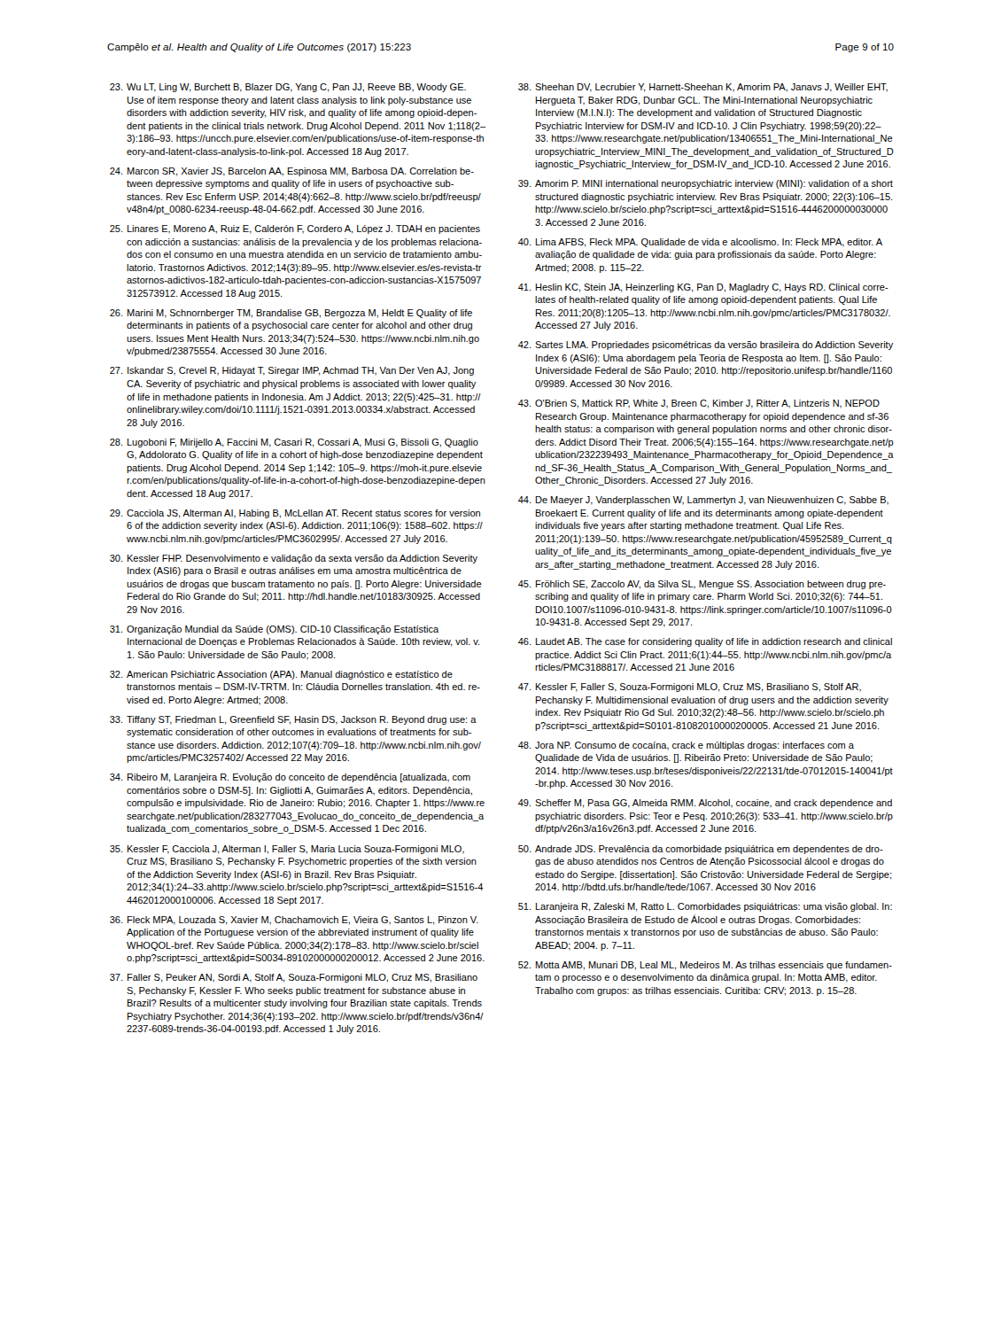Campêlo et al. Health and Quality of Life Outcomes (2017) 15:223
Page 9 of 10
23 Wu LT, Ling W, Burchett B, Blazer DG, Yang C, Pan JJ, Reeve BB, Woody GE. Use of item response theory and latent class analysis to link poly-substance use disorders with addiction severity, HIV risk, and quality of life among opioid-dependent patients in the clinical trials network. Drug Alcohol Depend. 2011 Nov 1;118(2–3):186–93. https://uncch.pure.elsevier.com/en/publications/use-of-item-response-theory-and-latent-class-analysis-to-link-pol. Accessed 18 Aug 2017.
24 Marcon SR, Xavier JS, Barcelon AA, Espinosa MM, Barbosa DA. Correlation between depressive symptoms and quality of life in users of psychoactive substances. Rev Esc Enferm USP. 2014;48(4):662–8. http://www.scielo.br/pdf/reeusp/v48n4/pt_0080-6234-reeusp-48-04-662.pdf. Accessed 30 June 2016.
25 Linares E, Moreno A, Ruiz E, Calderón F, Cordero A, López J. TDAH en pacientes con adicción a sustancias: análisis de la prevalencia y de los problemas relacionados con el consumo en una muestra atendida en un servicio de tratamiento ambulatorio. Trastornos Adictivos. 2012;14(3):89–95. http://www.elsevier.es/es-revista-trastornos-adictivos-182-articulo-tdah-pacientes-con-adiccion-sustancias-X1575097312573912. Accessed 18 Aug 2015.
26 Marini M, Schnornberger TM, Brandalise GB, Bergozza M, Heldt E Quality of life determinants in patients of a psychosocial care center for alcohol and other drug users. Issues Ment Health Nurs. 2013;34(7):524–530. https://www.ncbi.nlm.nih.gov/pubmed/23875554. Accessed 30 June 2016.
27 Iskandar S, Crevel R, Hidayat T, Siregar IMP, Achmad TH, Van Der Ven AJ, Jong CA. Severity of psychiatric and physical problems is associated with lower quality of life in methadone patients in Indonesia. Am J Addict. 2013; 22(5):425–31. http://onlinelibrary.wiley.com/doi/10.1111/j.1521-0391.2013.00334.x/abstract. Accessed 28 July 2016.
28 Lugoboni F, Mirijello A, Faccini M, Casari R, Cossari A, Musi G, Bissoli G, Quaglio G, Addolorato G. Quality of life in a cohort of high-dose benzodiazepine dependent patients. Drug Alcohol Depend. 2014 Sep 1;142: 105–9. https://moh-it.pure.elsevier.com/en/publications/quality-of-life-in-a-cohort-of-high-dose-benzodiazepine-dependent. Accessed 18 Aug 2017.
29 Cacciola JS, Alterman AI, Habing B, McLellan AT. Recent status scores for version 6 of the addiction severity index (ASI-6). Addiction. 2011;106(9): 1588–602. https://www.ncbi.nlm.nih.gov/pmc/articles/PMC3602995/. Accessed 27 July 2016.
30 Kessler FHP. Desenvolvimento e validação da sexta versão da Addiction Severity Index (ASI6) para o Brasil e outras análises em uma amostra multicêntrica de usuários de drogas que buscam tratamento no país. []. Porto Alegre: Universidade Federal do Rio Grande do Sul; 2011. http://hdl.handle.net/10183/30925. Accessed 29 Nov 2016.
31 Organização Mundial da Saúde (OMS). CID-10 Classificação Estatística Internacional de Doenças e Problemas Relacionados à Saúde. 10th review, vol. v. 1. São Paulo: Universidade de São Paulo; 2008.
32 American Psichiatric Association (APA). Manual diagnóstico e estatístico de transtornos mentais – DSM-IV-TRTM. In: Cláudia Dornelles translation. 4th ed. revised ed. Porto Alegre: Artmed; 2008.
33 Tiffany ST, Friedman L, Greenfield SF, Hasin DS, Jackson R. Beyond drug use: a systematic consideration of other outcomes in evaluations of treatments for substance use disorders. Addiction. 2012;107(4):709–18. http://www.ncbi.nlm.nih.gov/pmc/articles/PMC3257402/ Accessed 22 May 2016.
34 Ribeiro M, Laranjeira R. Evolução do conceito de dependência [atualizada, com comentários sobre o DSM-5]. In: Gigliotti A, Guimarães A, editors. Dependência, compulsão e impulsividade. Rio de Janeiro: Rubio; 2016. Chapter 1. https://www.researchgate.net/publication/283277043_Evolucao_do_conceito_de_dependencia_atualizada_com_comentarios_sobre_o_DSM-5. Accessed 1 Dec 2016.
35 Kessler F, Cacciola J, Alterman I, Faller S, Maria Lucia Souza-Formigoni MLO, Cruz MS, Brasiliano S, Pechansky F. Psychometric properties of the sixth version of the Addiction Severity Index (ASI-6) in Brazil. Rev Bras Psiquiatr. 2012;34(1):24–33.ahttp://www.scielo.br/scielo.php?script=sci_arttext&pid=S1516-44462012000100006. Accessed 18 Sept 2017.
36 Fleck MPA, Louzada S, Xavier M, Chachamovich E, Vieira G, Santos L, Pinzon V. Application of the Portuguese version of the abbreviated instrument of quality life WHOQOL-bref. Rev Saúde Pública. 2000;34(2):178–83. http://www.scielo.br/scielo.php?script=sci_arttext&pid=S0034-89102000000200012. Accessed 2 June 2016.
37 Faller S, Peuker AN, Sordi A, Stolf A, Souza-Formigoni MLO, Cruz MS, Brasiliano S, Pechansky F, Kessler F. Who seeks public treatment for substance abuse in Brazil? Results of a multicenter study involving four Brazilian state capitals. Trends Psychiatry Psychother. 2014;36(4):193–202. http://www.scielo.br/pdf/trends/v36n4/2237-6089-trends-36-04-00193.pdf. Accessed 1 July 2016.
38 Sheehan DV, Lecrubier Y, Harnett-Sheehan K, Amorim PA, Janavs J, Weiller EHT, Hergueta T, Baker RDG, Dunbar GCL. The Mini-International Neuropsychiatric Interview (M.I.N.I): The development and validation of Structured Diagnostic Psychiatric Interview for DSM-IV and ICD-10. J Clin Psychiatry. 1998;59(20):22–33. https://www.researchgate.net/publication/13406551_The_Mini-International_Neuropsychiatric_Interview_MINI_The_development_and_validation_of_Structured_Diagnostic_Psychiatric_Interview_for_DSM-IV_and_ICD-10. Accessed 2 June 2016.
39 Amorim P. MINI international neuropsychiatric interview (MINI): validation of a short structured diagnostic psychiatric interview. Rev Bras Psiquiatr. 2000; 22(3):106–15. http://www.scielo.br/scielo.php?script=sci_arttext&pid=S1516-44462000000300003. Accessed 2 June 2016.
40 Lima AFBS, Fleck MPA. Qualidade de vida e alcoolismo. In: Fleck MPA, editor. A avaliação de qualidade de vida: guia para profissionais da saúde. Porto Alegre: Artmed; 2008. p. 115–22.
41 Heslin KC, Stein JA, Heinzerling KG, Pan D, Magladry C, Hays RD. Clinical correlates of health-related quality of life among opioid-dependent patients. Qual Life Res. 2011;20(8):1205–13. http://www.ncbi.nlm.nih.gov/pmc/articles/PMC3178032/. Accessed 27 July 2016.
42 Sartes LMA. Propriedades psicométricas da versão brasileira do Addiction Severity Index 6 (ASI6): Uma abordagem pela Teoria de Resposta ao Item. []. São Paulo: Universidade Federal de São Paulo; 2010. http://repositorio.unifesp.br/handle/11600/9989. Accessed 30 Nov 2016.
43 O'Brien S, Mattick RP, White J, Breen C, Kimber J, Ritter A, Lintzeris N, NEPOD Research Group. Maintenance pharmacotherapy for opioid dependence and sf-36 health status: a comparison with general population norms and other chronic disorders. Addict Disord Their Treat. 2006;5(4):155–164. https://www.researchgate.net/publication/232239493_Maintenance_Pharmacotherapy_for_Opioid_Dependence_and_SF-36_Health_Status_A_Comparison_With_General_Population_Norms_and_Other_Chronic_Disorders. Accessed 27 July 2016.
44 De Maeyer J, Vanderplasschen W, Lammertyn J, van Nieuwenhuizen C, Sabbe B, Broekaert E. Current quality of life and its determinants among opiate-dependent individuals five years after starting methadone treatment. Qual Life Res. 2011;20(1):139–50. https://www.researchgate.net/publication/45952589_Current_quality_of_life_and_its_determinants_among_opiate-dependent_individuals_five_years_after_starting_methadone_treatment. Accessed 28 July 2016.
45 Fröhlich SE, Zaccolo AV, da Silva SL, Mengue SS. Association between drug prescribing and quality of life in primary care. Pharm World Sci. 2010;32(6): 744–51. DOI10.1007/s11096-010-9431-8. https://link.springer.com/article/10.1007/s11096-010-9431-8. Accessed Sept 29, 2017.
46 Laudet AB. The case for considering quality of life in addiction research and clinical practice. Addict Sci Clin Pract. 2011;6(1):44–55. http://www.ncbi.nlm.nih.gov/pmc/articles/PMC3188817/. Accessed 21 June 2016
47 Kessler F, Faller S, Souza-Formigoni MLO, Cruz MS, Brasiliano S, Stolf AR, Pechansky F. Multidimensional evaluation of drug users and the addiction severity index. Rev Psiquiatr Rio Gd Sul. 2010;32(2):48–56. http://www.scielo.br/scielo.php?script=sci_arttext&pid=S0101-81082010000200005. Accessed 21 June 2016.
48 Jora NP. Consumo de cocaína, crack e múltiplas drogas: interfaces com a Qualidade de Vida de usuários. []. Ribeirão Preto: Universidade de São Paulo; 2014. http://www.teses.usp.br/teses/disponiveis/22/22131/tde-07012015-140041/pt-br.php. Accessed 30 Nov 2016.
49 Scheffer M, Pasa GG, Almeida RMM. Alcohol, cocaine, and crack dependence and psychiatric disorders. Psic: Teor e Pesq. 2010;26(3): 533–41. http://www.scielo.br/pdf/ptp/v26n3/a16v26n3.pdf. Accessed 2 June 2016.
50 Andrade JDS. Prevalência da comorbidade psiquiátrica em dependentes de drogas de abuso atendidos nos Centros de Atenção Psicossocial álcool e drogas do estado do Sergipe. [dissertation]. São Cristovão: Universidade Federal de Sergipe; 2014. http://bdtd.ufs.br/handle/tede/1067. Accessed 30 Nov 2016
51 Laranjeira R, Zaleski M, Ratto L. Comorbidades psiquiátricas: uma visão global. In: Associação Brasileira de Estudo de Álcool e outras Drogas. Comorbidades: transtornos mentais x transtornos por uso de substâncias de abuso. São Paulo: ABEAD; 2004. p. 7–11.
52 Motta AMB, Munari DB, Leal ML, Medeiros M. As trilhas essenciais que fundamentam o processo e o desenvolvimento da dinâmica grupal. In: Motta AMB, editor. Trabalho com grupos: as trilhas essenciais. Curitiba: CRV; 2013. p. 15–28.